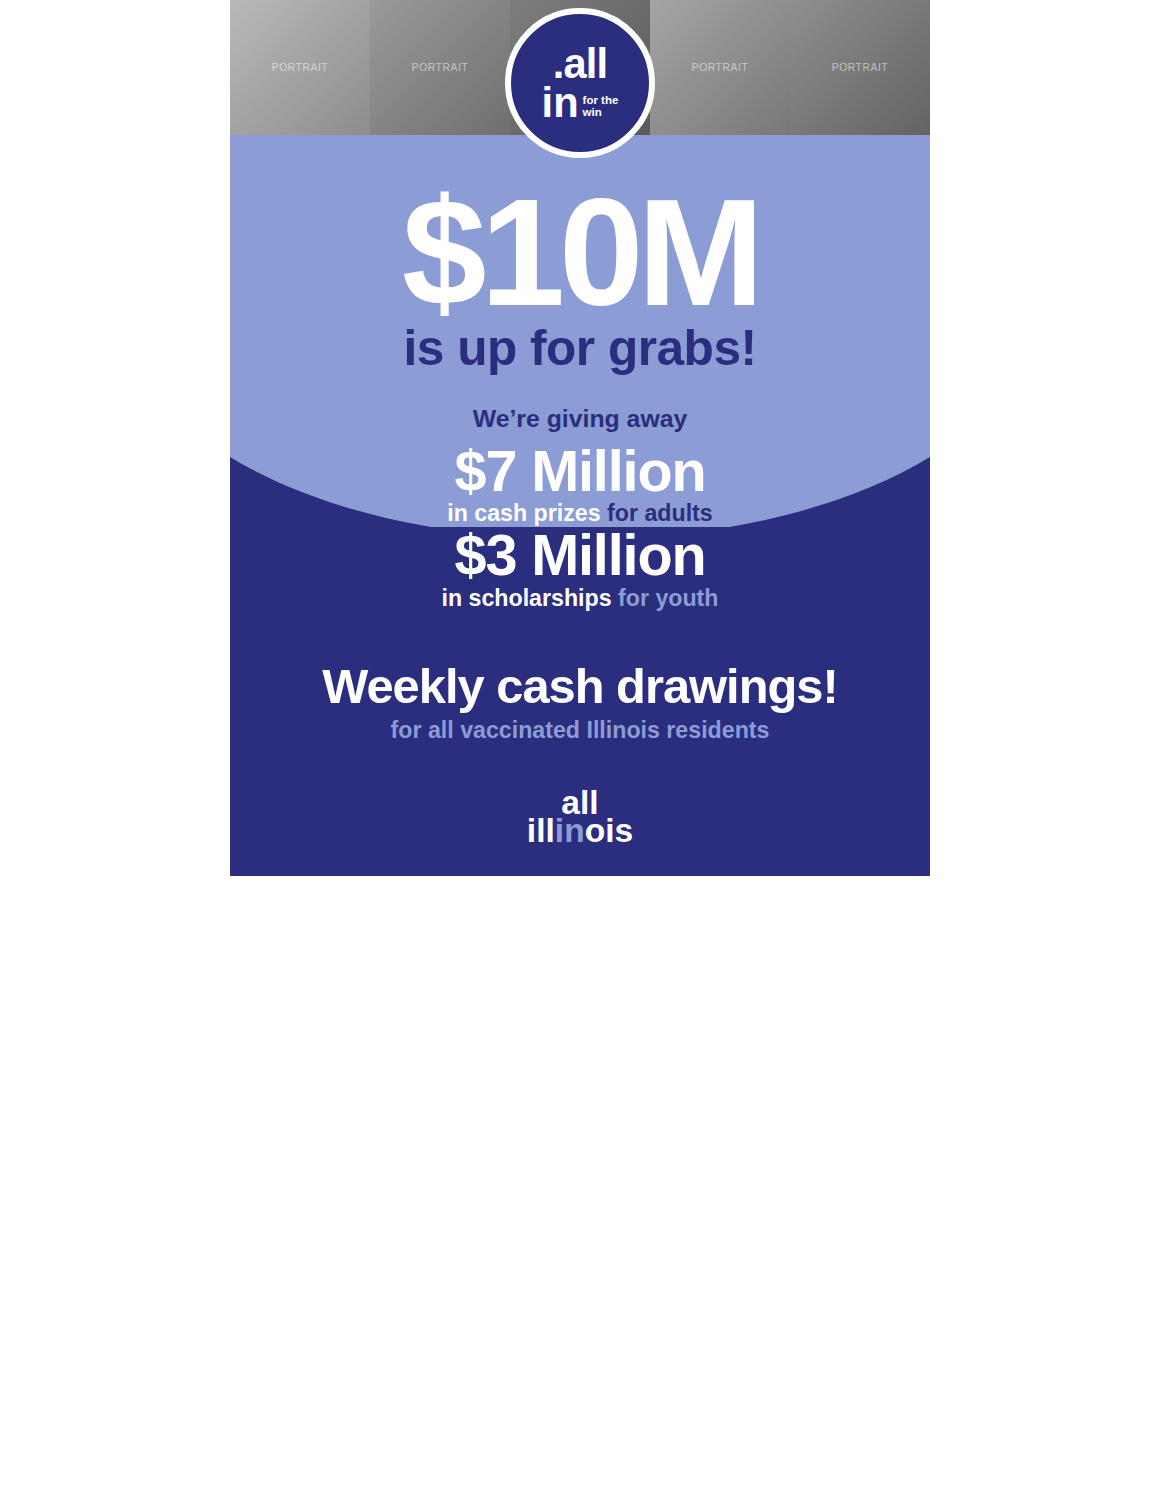portrait
portrait
portrait
portrait
portrait
.all in for the win
$10M
is up for grabs!
We’re giving away
$7 Million in cash prizes for adults
$3 Million in scholarships for youth
Weekly cash drawings!
for all vaccinated Illinois residents
all illinois